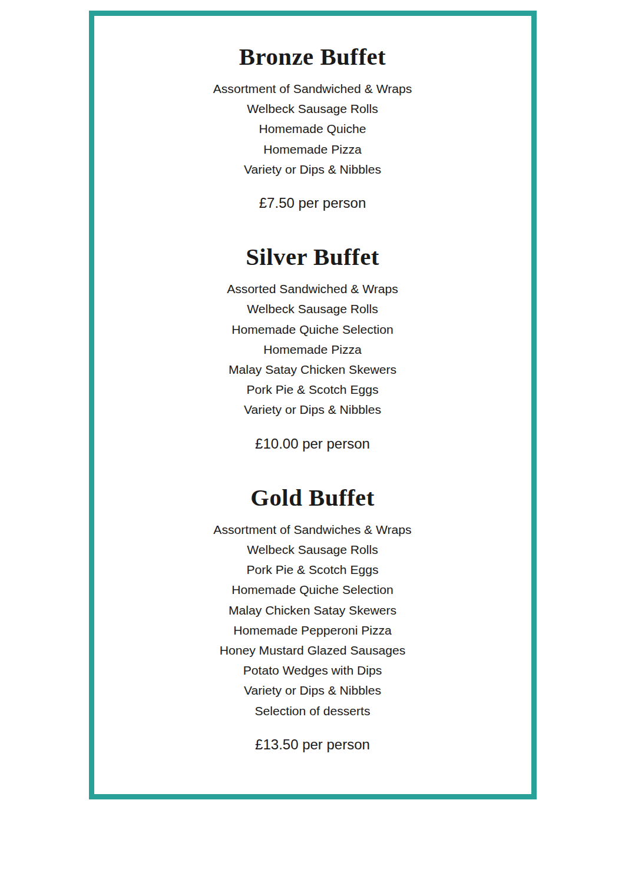Bronze Buffet
Assortment of Sandwiched & Wraps
Welbeck Sausage Rolls
Homemade Quiche
Homemade Pizza
Variety or Dips & Nibbles
£7.50 per person
Silver Buffet
Assorted Sandwiched & Wraps
Welbeck Sausage Rolls
Homemade Quiche Selection
Homemade Pizza
Malay Satay Chicken Skewers
Pork Pie & Scotch Eggs
Variety or Dips & Nibbles
£10.00 per person
Gold Buffet
Assortment of Sandwiches & Wraps
Welbeck Sausage Rolls
Pork Pie & Scotch Eggs
Homemade Quiche Selection
Malay Chicken Satay Skewers
Homemade Pepperoni Pizza
Honey Mustard Glazed Sausages
Potato Wedges with Dips
Variety or Dips & Nibbles
Selection of desserts
£13.50 per person